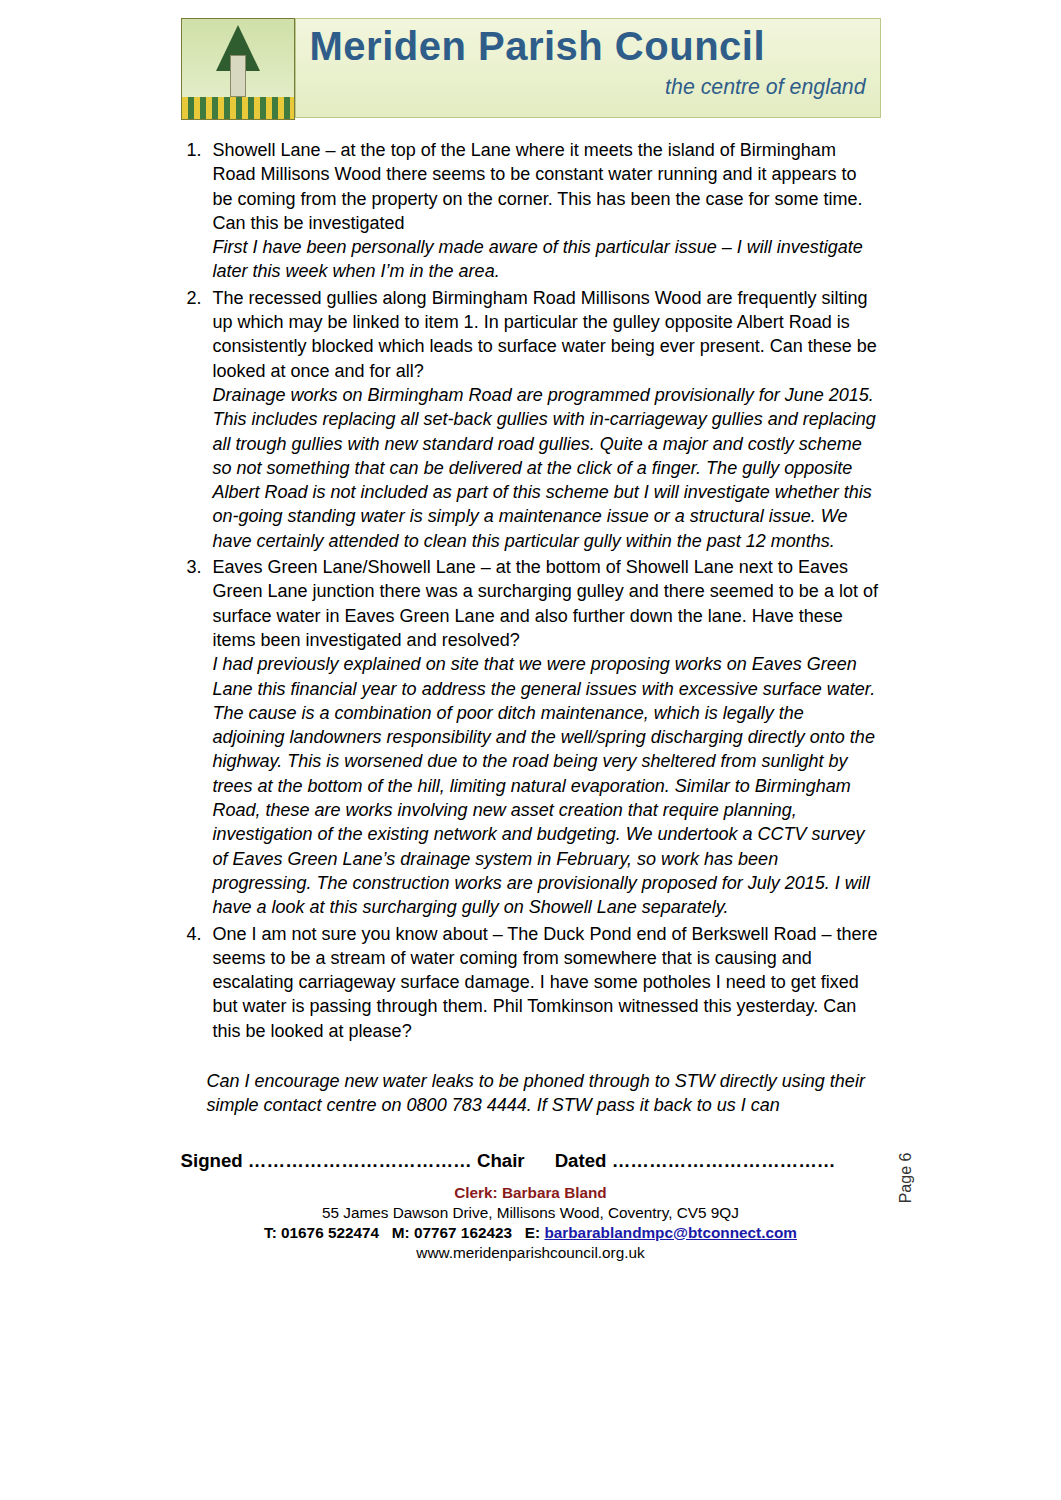Meriden Parish Council
the centre of england
Showell Lane – at the top of the Lane where it meets the island of Birmingham Road Millisons Wood there seems to be constant water running and it appears to be coming from the property on the corner. This has been the case for some time. Can this be investigated
First I have been personally made aware of this particular issue – I will investigate later this week when I’m in the area.
The recessed gullies along Birmingham Road Millisons Wood are frequently silting up which may be linked to item 1. In particular the gulley opposite Albert Road is consistently blocked which leads to surface water being ever present. Can these be looked at once and for all?
Drainage works on Birmingham Road are programmed provisionally for June 2015. This includes replacing all set-back gullies with in-carriageway gullies and replacing all trough gullies with new standard road gullies. Quite a major and costly scheme so not something that can be delivered at the click of a finger. The gully opposite Albert Road is not included as part of this scheme but I will investigate whether this on-going standing water is simply a maintenance issue or a structural issue. We have certainly attended to clean this particular gully within the past 12 months.
Eaves Green Lane/Showell Lane – at the bottom of Showell Lane next to Eaves Green Lane junction there was a surcharging gulley and there seemed to be a lot of surface water in Eaves Green Lane and also further down the lane. Have these items been investigated and resolved?
I had previously explained on site that we were proposing works on Eaves Green Lane this financial year to address the general issues with excessive surface water. The cause is a combination of poor ditch maintenance, which is legally the adjoining landowners responsibility and the well/spring discharging directly onto the highway. This is worsened due to the road being very sheltered from sunlight by trees at the bottom of the hill, limiting natural evaporation. Similar to Birmingham Road, these are works involving new asset creation that require planning, investigation of the existing network and budgeting. We undertook a CCTV survey of Eaves Green Lane’s drainage system in February, so work has been progressing. The construction works are provisionally proposed for July 2015. I will have a look at this surcharging gully on Showell Lane separately.
One I am not sure you know about – The Duck Pond end of Berkswell Road – there seems to be a stream of water coming from somewhere that is causing and escalating carriageway surface damage. I have some potholes I need to get fixed but water is passing through them. Phil Tomkinson witnessed this yesterday. Can this be looked at please?
Can I encourage new water leaks to be phoned through to STW directly using their simple contact centre on 0800 783 4444. If STW pass it back to us I can
Signed ……………………………… Chair Dated ………………………………
Clerk: Barbara Bland
55 James Dawson Drive, Millisons Wood, Coventry, CV5 9QJ
T: 01676 522474 M: 07767 162423 E: barbarablandmpc@btconnect.com
www.meridenparishcouncil.org.uk
Page 6